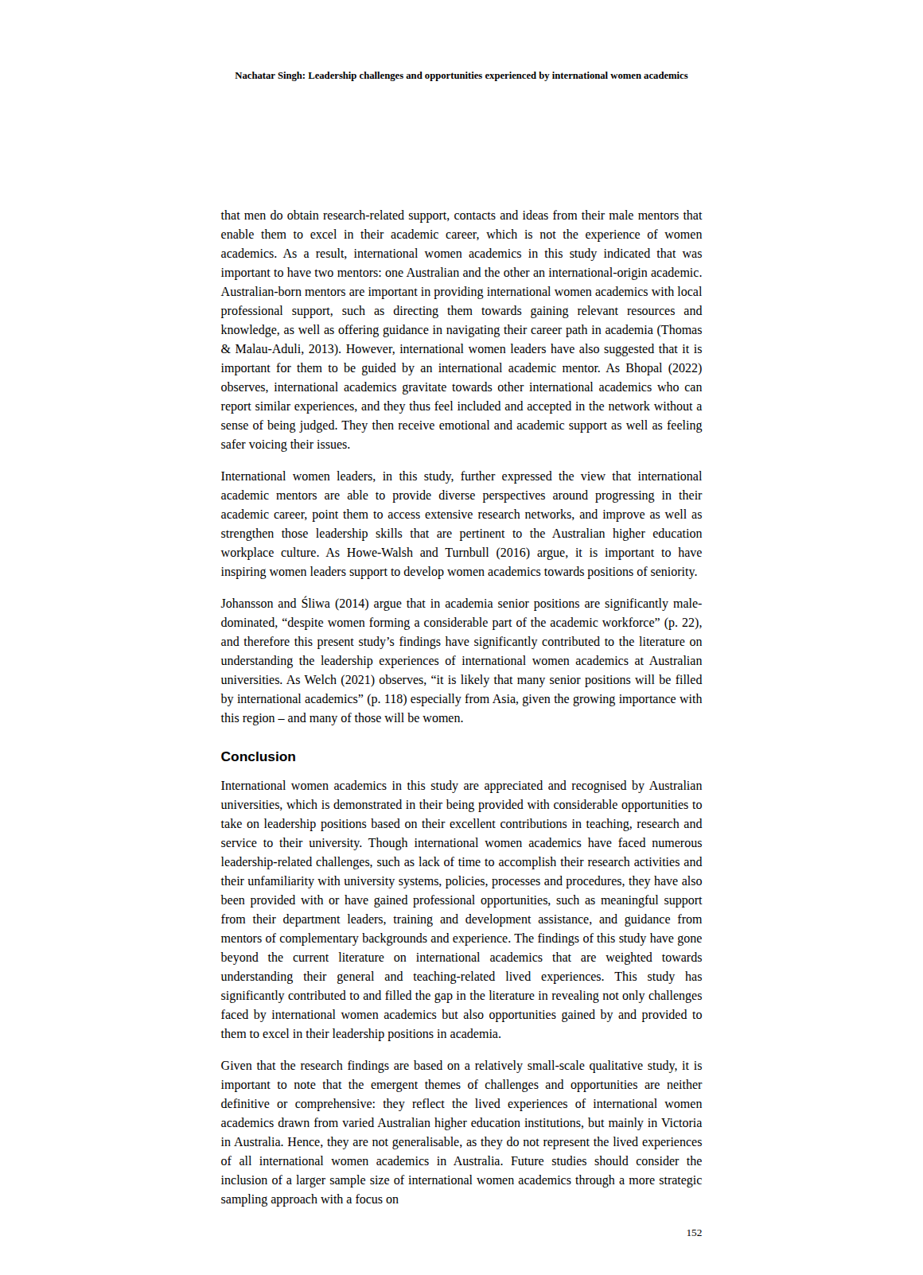Nachatar Singh: Leadership challenges and opportunities experienced by international women academics
that men do obtain research-related support, contacts and ideas from their male mentors that enable them to excel in their academic career, which is not the experience of women academics. As a result, international women academics in this study indicated that was important to have two mentors: one Australian and the other an international-origin academic. Australian-born mentors are important in providing international women academics with local professional support, such as directing them towards gaining relevant resources and knowledge, as well as offering guidance in navigating their career path in academia (Thomas & Malau-Aduli, 2013). However, international women leaders have also suggested that it is important for them to be guided by an international academic mentor. As Bhopal (2022) observes, international academics gravitate towards other international academics who can report similar experiences, and they thus feel included and accepted in the network without a sense of being judged. They then receive emotional and academic support as well as feeling safer voicing their issues.
International women leaders, in this study, further expressed the view that international academic mentors are able to provide diverse perspectives around progressing in their academic career, point them to access extensive research networks, and improve as well as strengthen those leadership skills that are pertinent to the Australian higher education workplace culture. As Howe-Walsh and Turnbull (2016) argue, it is important to have inspiring women leaders support to develop women academics towards positions of seniority.
Johansson and Śliwa (2014) argue that in academia senior positions are significantly male-dominated, “despite women forming a considerable part of the academic workforce” (p. 22), and therefore this present study’s findings have significantly contributed to the literature on understanding the leadership experiences of international women academics at Australian universities. As Welch (2021) observes, “it is likely that many senior positions will be filled by international academics” (p. 118) especially from Asia, given the growing importance with this region – and many of those will be women.
Conclusion
International women academics in this study are appreciated and recognised by Australian universities, which is demonstrated in their being provided with considerable opportunities to take on leadership positions based on their excellent contributions in teaching, research and service to their university. Though international women academics have faced numerous leadership-related challenges, such as lack of time to accomplish their research activities and their unfamiliarity with university systems, policies, processes and procedures, they have also been provided with or have gained professional opportunities, such as meaningful support from their department leaders, training and development assistance, and guidance from mentors of complementary backgrounds and experience. The findings of this study have gone beyond the current literature on international academics that are weighted towards understanding their general and teaching-related lived experiences. This study has significantly contributed to and filled the gap in the literature in revealing not only challenges faced by international women academics but also opportunities gained by and provided to them to excel in their leadership positions in academia.
Given that the research findings are based on a relatively small-scale qualitative study, it is important to note that the emergent themes of challenges and opportunities are neither definitive or comprehensive: they reflect the lived experiences of international women academics drawn from varied Australian higher education institutions, but mainly in Victoria in Australia. Hence, they are not generalisable, as they do not represent the lived experiences of all international women academics in Australia. Future studies should consider the inclusion of a larger sample size of international women academics through a more strategic sampling approach with a focus on
152